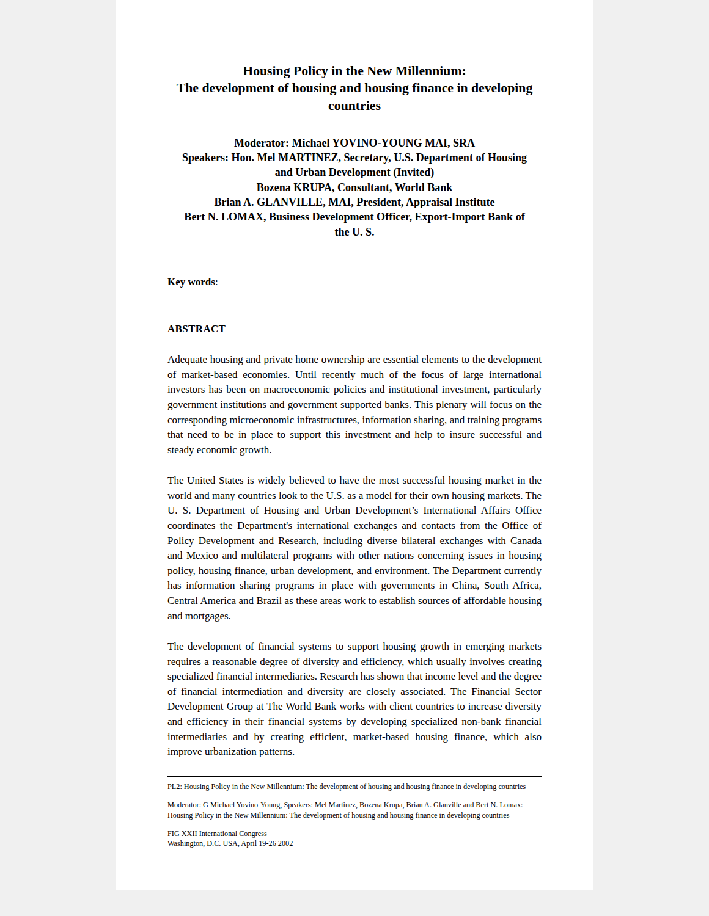Housing Policy in the New Millennium: The development of housing and housing finance in developing countries
Moderator: Michael YOVINO-YOUNG MAI, SRA Speakers: Hon. Mel MARTINEZ, Secretary, U.S. Department of Housing and Urban Development (Invited) Bozena KRUPA, Consultant, World Bank Brian A. GLANVILLE, MAI, President, Appraisal Institute Bert N. LOMAX, Business Development Officer, Export-Import Bank of the U. S.
Key words:
ABSTRACT
Adequate housing and private home ownership are essential elements to the development of market-based economies. Until recently much of the focus of large international investors has been on macroeconomic policies and institutional investment, particularly government institutions and government supported banks. This plenary will focus on the corresponding microeconomic infrastructures, information sharing, and training programs that need to be in place to support this investment and help to insure successful and steady economic growth.
The United States is widely believed to have the most successful housing market in the world and many countries look to the U.S. as a model for their own housing markets. The U. S. Department of Housing and Urban Development’s International Affairs Office coordinates the Department's international exchanges and contacts from the Office of Policy Development and Research, including diverse bilateral exchanges with Canada and Mexico and multilateral programs with other nations concerning issues in housing policy, housing finance, urban development, and environment. The Department currently has information sharing programs in place with governments in China, South Africa, Central America and Brazil as these areas work to establish sources of affordable housing and mortgages.
The development of financial systems to support housing growth in emerging markets requires a reasonable degree of diversity and efficiency, which usually involves creating specialized financial intermediaries. Research has shown that income level and the degree of financial intermediation and diversity are closely associated. The Financial Sector Development Group at The World Bank works with client countries to increase diversity and efficiency in their financial systems by developing specialized non-bank financial intermediaries and by creating efficient, market-based housing finance, which also improve urbanization patterns.
PL2: Housing Policy in the New Millennium: The development of housing and housing finance in developing countries
Moderator: G Michael Yovino-Young, Speakers: Mel Martinez, Bozena Krupa, Brian A. Glanville and Bert N. Lomax: Housing Policy in the New Millennium: The development of housing and housing finance in developing countries
FIG XXII International Congress
Washington, D.C. USA, April 19-26 2002